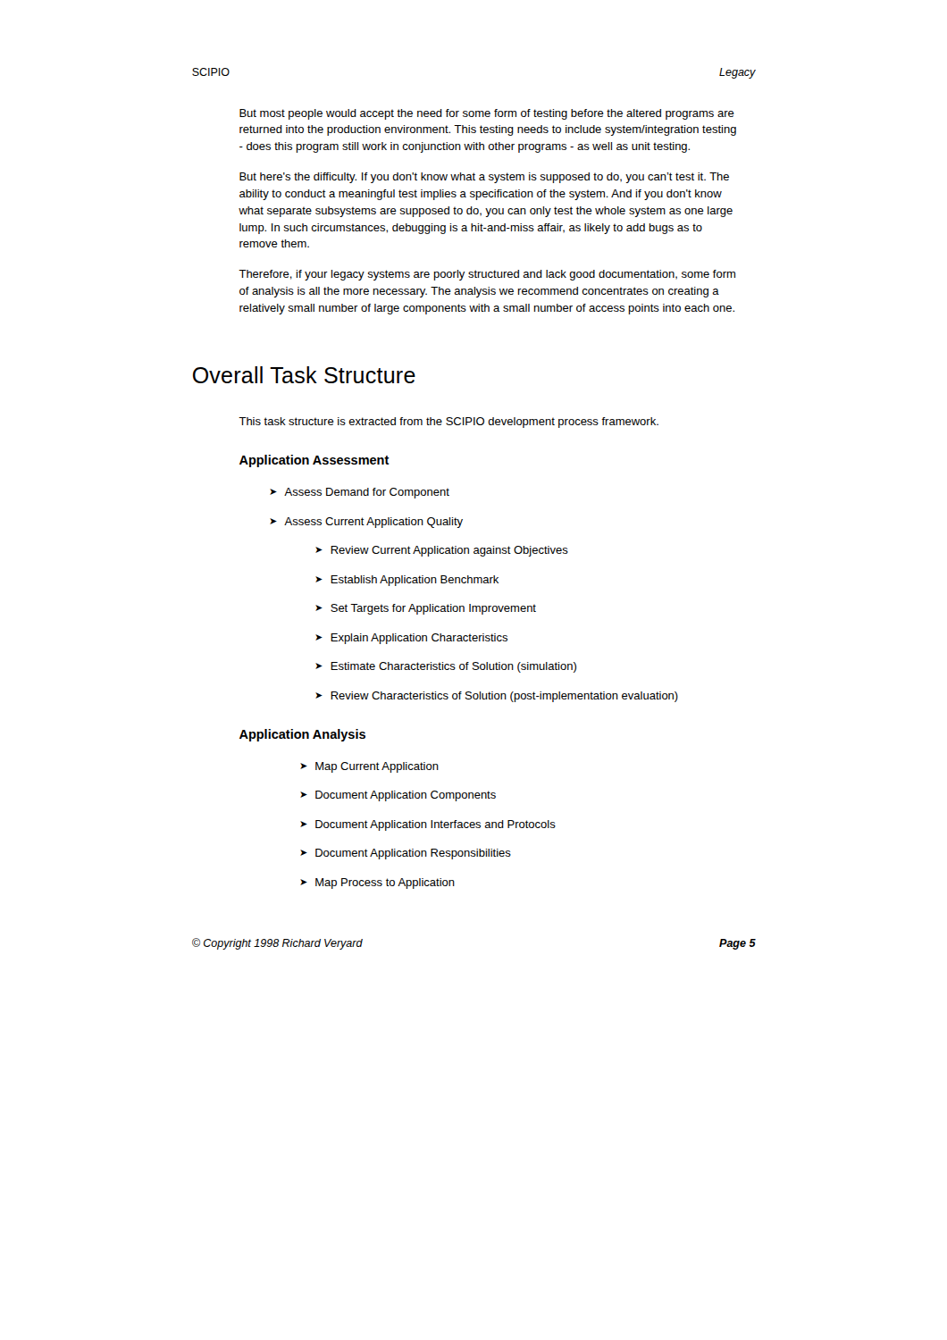SCIPIO Legacy
But most people would accept the need for some form of testing before the altered programs are returned into the production environment. This testing needs to include system/integration testing - does this program still work in conjunction with other programs - as well as unit testing.
But here's the difficulty. If you don't know what a system is supposed to do, you can’t test it. The ability to conduct a meaningful test implies a specification of the system. And if you don't know what separate subsystems are supposed to do, you can only test the whole system as one large lump. In such circumstances, debugging is a hit-and-miss affair, as likely to add bugs as to remove them.
Therefore, if your legacy systems are poorly structured and lack good documentation, some form of analysis is all the more necessary. The analysis we recommend concentrates on creating a relatively small number of large components with a small number of access points into each one.
Overall Task Structure
This task structure is extracted from the SCIPIO development process framework.
Application Assessment
Assess Demand for Component
Assess Current Application Quality
Review Current Application against Objectives
Establish Application Benchmark
Set Targets for Application Improvement
Explain Application Characteristics
Estimate Characteristics of Solution (simulation)
Review Characteristics of Solution (post-implementation evaluation)
Application Analysis
Map Current Application
Document Application Components
Document Application Interfaces and Protocols
Document Application Responsibilities
Map Process to Application
© Copyright 1998 Richard Veryard Page 5